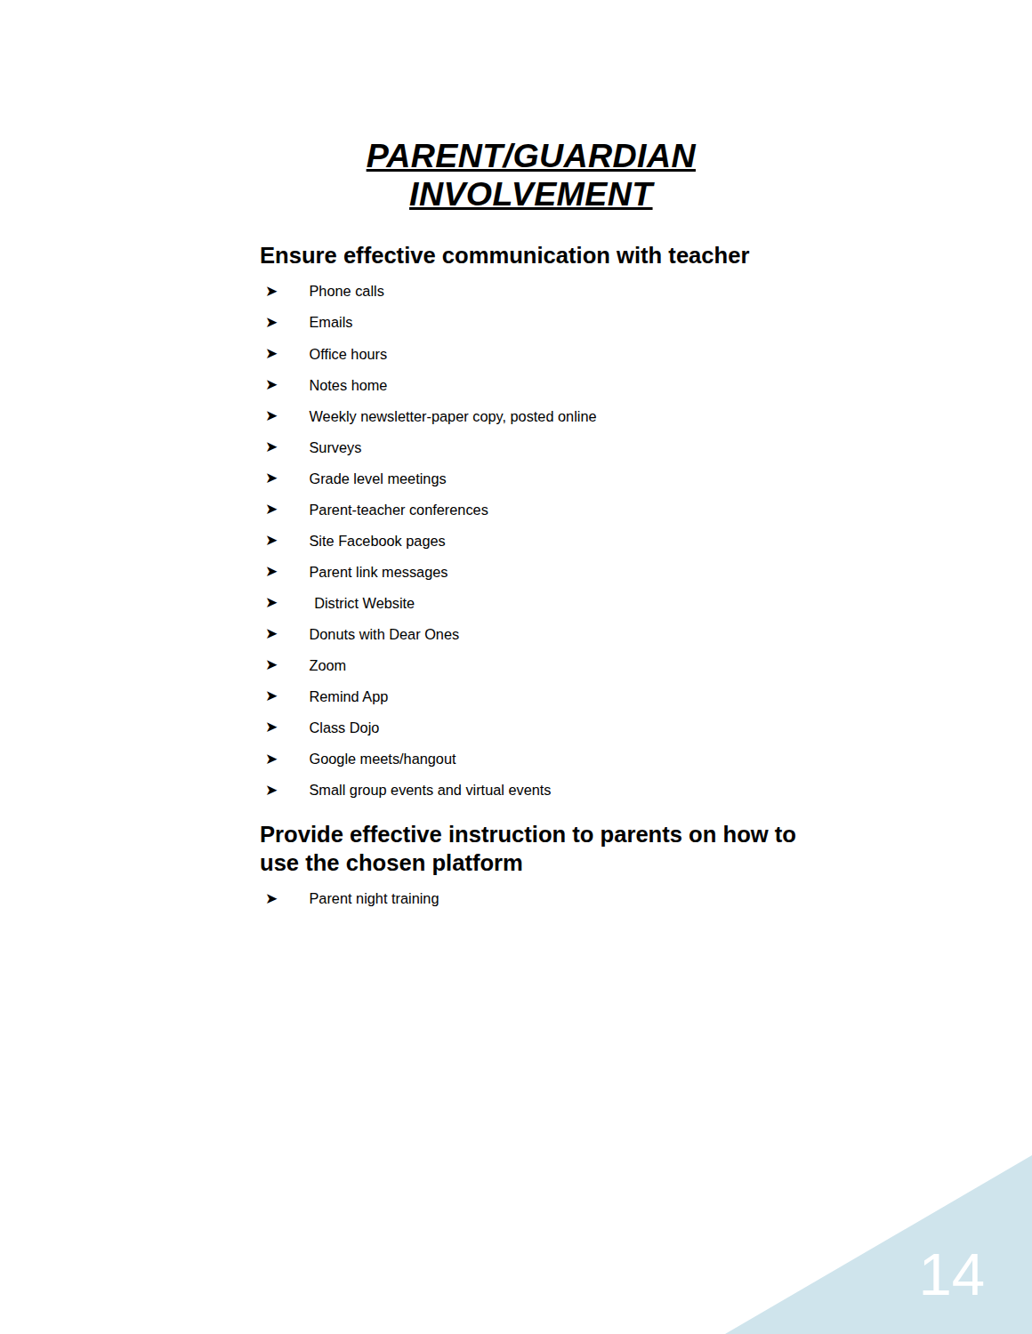PARENT/GUARDIAN INVOLVEMENT
Ensure effective communication with teacher
Phone calls
Emails
Office hours
Notes home
Weekly newsletter-paper copy, posted online
Surveys
Grade level meetings
Parent-teacher conferences
Site Facebook pages
Parent link messages
District Website
Donuts with Dear Ones
Zoom
Remind App
Class Dojo
Google meets/hangout
Small group events and virtual events
Provide effective instruction to parents on how to use the chosen platform
Parent night training
14